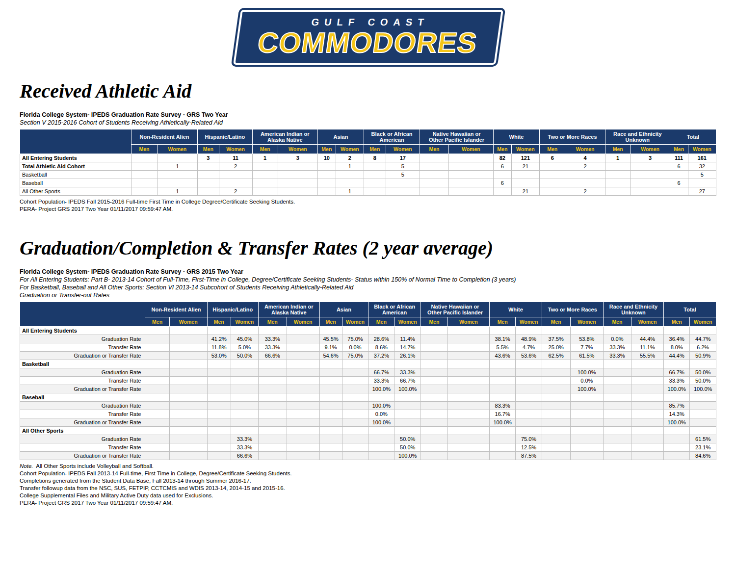GULF COAST
COMMODORES
Received Athletic Aid
Florida College System- IPEDS Graduation Rate Survey - GRS Two Year
Section V 2015-2016 Cohort of Students Receiving Athletically-Related Aid
| | Non-Resident Alien | Hispanic/Latino | American Indian or Alaska Native | Asian | Black or African American | Native Hawaiian or Other Pacific Islander | White | Two or More Races | Race and Ethnicity Unknown | Total |
| --- | --- | --- | --- | --- | --- | --- | --- | --- | --- | --- |
| Men | Women | Men | Women | Men | Women | Men | Women | Men | Women | Men | Women | Men | Women | Men | Women | Men | Women | Men | Women |
| All Entering Students | | | 3 | 11 | 1 | 3 | 10 | 2 | 8 | 17 | | | 82 | 121 | 6 | 4 | 1 | 3 | 111 | 161 |
| Total Athletic Aid Cohort | | 1 | | 2 | | | | 1 | | 5 | | | 6 | 21 | | 2 | | | 6 | 32 |
| Basketball | | | | | | | | | | 5 | | | | | | | | | | 5 |
| Baseball | | | | | | | | | | | | | 6 | | | | | | 6 | |
| All Other Sports | | 1 | | 2 | | | | 1 | | | | | | 21 | | 2 | | | | 27 |
Cohort Population- IPEDS Fall 2015-2016 Full-time First Time in College Degree/Certificate Seeking Students.
PERA- Project GRS 2017 Two Year 01/11/2017 09:59:47 AM.
Graduation/Completion & Transfer Rates (2 year average)
Florida College System- IPEDS Graduation Rate Survey - GRS 2015 Two Year
For All Entering Students: Part B- 2013-14 Cohort of Full-Time, First-Time in College, Degree/Certificate Seeking Students- Status within 150% of Normal Time to Completion (3 years)
For Basketball, Baseball and All Other Sports: Section VI 2013-14 Subcohort of Students Receiving Athletically-Related Aid
Graduation or Transfer-out Rates
| | Non-Resident Alien | Hispanic/Latino | American Indian or Alaska Native | Asian | Black or African American | Native Hawaiian or Other Pacific Islander | White | Two or More Races | Race and Ethnicity Unknown | Total |
| --- | --- | --- | --- | --- | --- | --- | --- | --- | --- | --- |
| Men | Women | Men | Women | Men | Women | Men | Women | Men | Women | Men | Women | Men | Women | Men | Women | Men | Women | Men | Women |
| All Entering Students | | | | | | | | | | | | | | | | | | | | |
| Graduation Rate | | | 41.2% | 45.0% | 33.3% | | 45.5% | 75.0% | 28.6% | 11.4% | | | 38.1% | 48.9% | 37.5% | 53.8% | 0.0% | 44.4% | 36.4% | 44.7% |
| Transfer Rate | | | 11.8% | 5.0% | 33.3% | | 9.1% | 0.0% | 8.6% | 14.7% | | | 5.5% | 4.7% | 25.0% | 7.7% | 33.3% | 11.1% | 8.0% | 6.2% |
| Graduation or Transfer Rate | | | 53.0% | 50.0% | 66.6% | | 54.6% | 75.0% | 37.2% | 26.1% | | | 43.6% | 53.6% | 62.5% | 61.5% | 33.3% | 55.5% | 44.4% | 50.9% |
| Basketball | | | | | | | | | | | | | | | | | | | | |
| Graduation Rate | | | | | | | | | 66.7% | 33.3% | | | | | | 100.0% | | | 66.7% | 50.0% |
| Transfer Rate | | | | | | | | | 33.3% | 66.7% | | | | | | 0.0% | | | 33.3% | 50.0% |
| Graduation or Transfer Rate | | | | | | | | | 100.0% | 100.0% | | | | | | 100.0% | | | 100.0% | 100.0% |
| Baseball | | | | | | | | | | | | | | | | | | | | |
| Graduation Rate | | | | | | | | | 100.0% | | | | 83.3% | | | | | | 85.7% | |
| Transfer Rate | | | | | | | | | 0.0% | | | | 16.7% | | | | | | 14.3% | |
| Graduation or Transfer Rate | | | | | | | | | 100.0% | | | | 100.0% | | | | | | 100.0% | |
| All Other Sports | | | | | | | | | | | | | | | | | | | | |
| Graduation Rate | | | | 33.3% | | | | | | 50.0% | | | | 75.0% | | | | | | 61.5% |
| Transfer Rate | | | | 33.3% | | | | | | 50.0% | | | | 12.5% | | | | | | 23.1% |
| Graduation or Transfer Rate | | | | 66.6% | | | | | | 100.0% | | | | 87.5% | | | | | | 84.6% |
Note. All Other Sports include Volleyball and Softball.
Cohort Population- IPEDS Fall 2013-14 Full-time, First Time in College, Degree/Certificate Seeking Students.
Completions generated from the Student Data Base, Fall 2013-14 through Summer 2016-17.
Transfer followup data from the NSC, SUS, FETPIP, CCTCMIS and WDIS 2013-14, 2014-15 and 2015-16.
College Supplemental Files and Military Active Duty data used for Exclusions.
PERA- Project GRS 2017 Two Year 01/11/2017 09:59:47 AM.